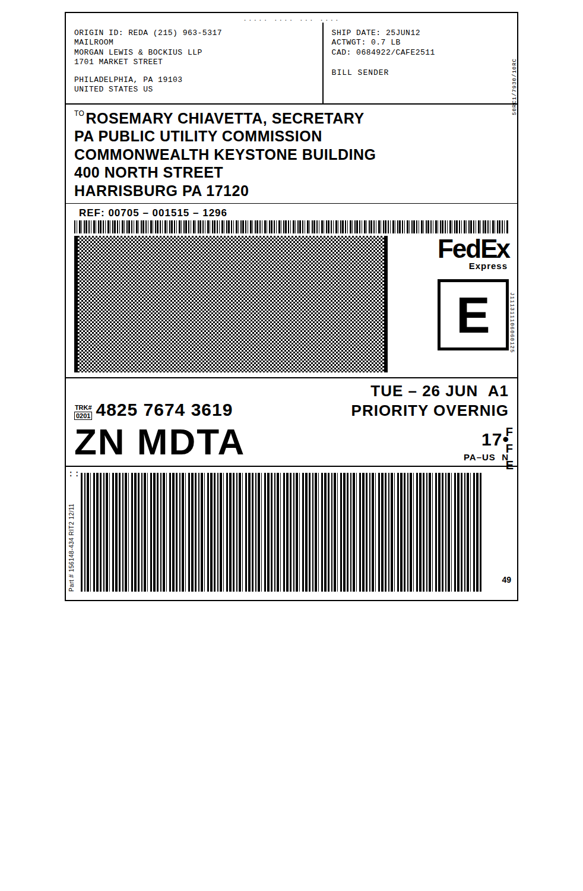..... .... ... ....
ORIGIN ID: REDA (215) 963-5317
MAILROOM
MORGAN LEWIS & BOCKIUS LLP
1701 MARKET STREET
PHILADELPHIA, PA 19103
UNITED STATES US
SHIP DATE: 25JUN12
ACTWGT: 0.7 LB
CAD: 0684922/CAFE2511
BILL SENDER
50RC1/7930/10RC
TOROSEMARY CHIAVETTA, SECRETARY
PA PUBLIC UTILITY COMMISSION
COMMONWEALTH KEYSTONE BUILDING
400 NORTH STREET
HARRISBURG PA 17120
REF: 00705 – 001515 – 1296
FedEx
Express
E
J111311106060125
TRK#
0201
4825 7674 3619
TUE – 26 JUN A1
PRIORITY OVERNIG
ZN MDTA
17•
PA–US N
F
F
E
::
Part # 156148-434 RIT2 12/11
49